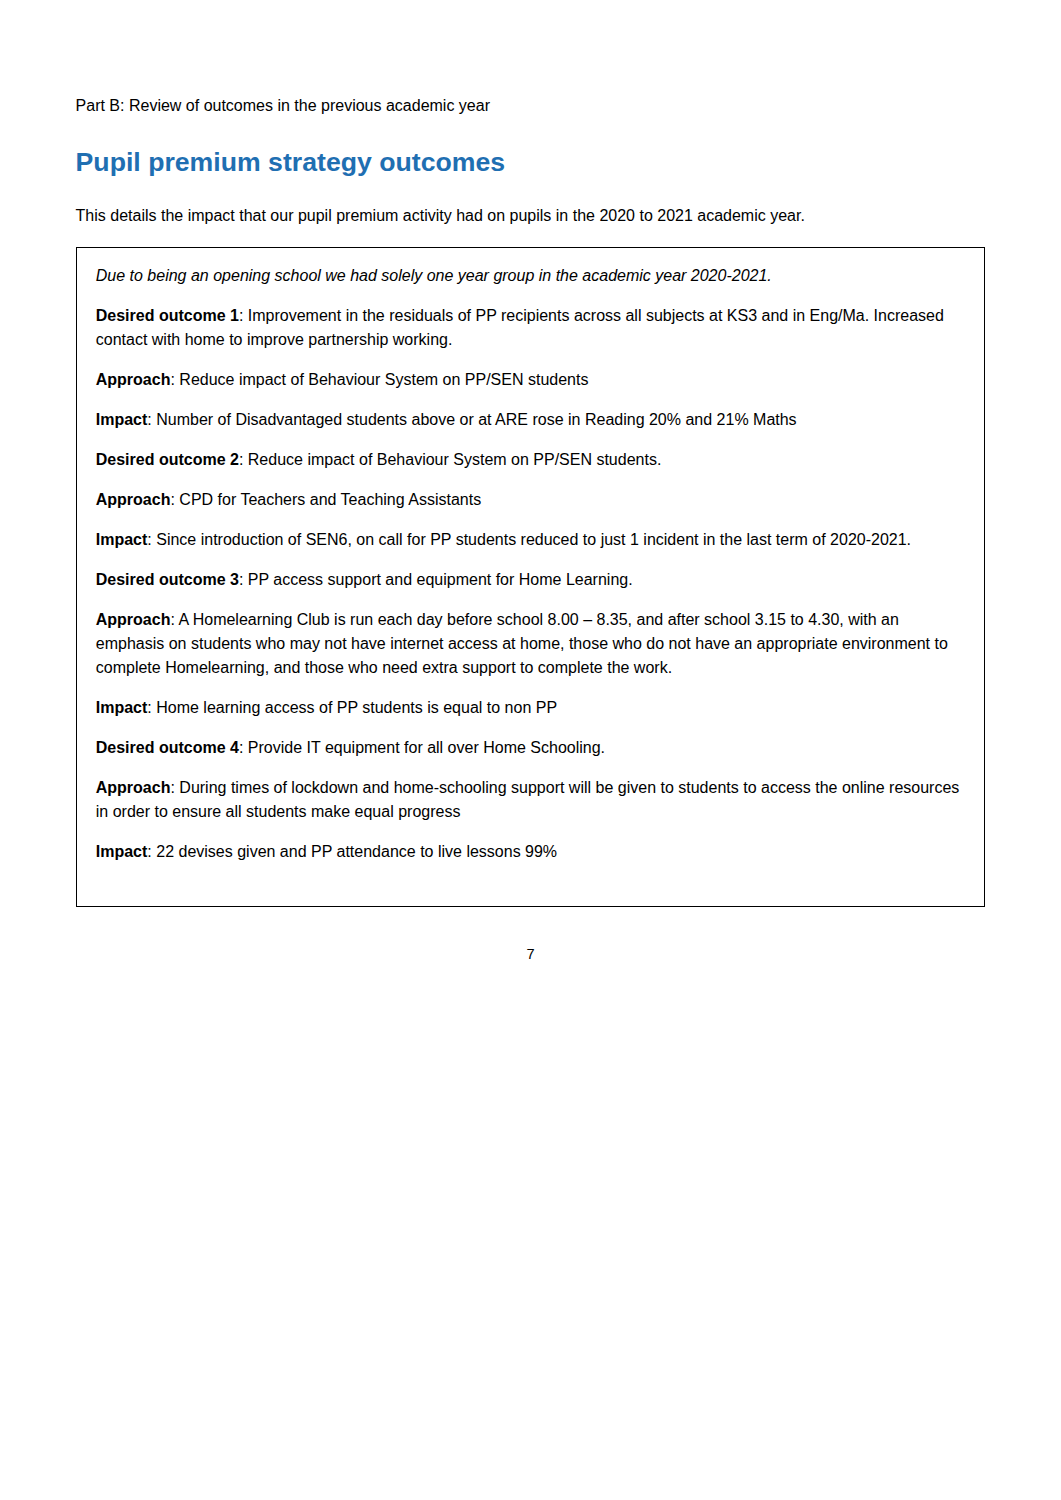Part B: Review of outcomes in the previous academic year
Pupil premium strategy outcomes
This details the impact that our pupil premium activity had on pupils in the 2020 to 2021 academic year.
Due to being an opening school we had solely one year group in the academic year 2020-2021.
Desired outcome 1: Improvement in the residuals of PP recipients across all subjects at KS3 and in Eng/Ma. Increased contact with home to improve partnership working.
Approach: Reduce impact of Behaviour System on PP/SEN students
Impact: Number of Disadvantaged students above or at ARE rose in Reading 20% and 21% Maths
Desired outcome 2: Reduce impact of Behaviour System on PP/SEN students.
Approach: CPD for Teachers and Teaching Assistants
Impact: Since introduction of SEN6, on call for PP students reduced to just 1 incident in the last term of 2020-2021.
Desired outcome 3: PP access support and equipment for Home Learning.
Approach: A Homelearning Club is run each day before school 8.00 – 8.35, and after school 3.15 to 4.30, with an emphasis on students who may not have internet access at home, those who do not have an appropriate environment to complete Homelearning, and those who need extra support to complete the work.
Impact: Home learning access of PP students is equal to non PP
Desired outcome 4: Provide IT equipment for all over Home Schooling.
Approach: During times of lockdown and home-schooling support will be given to students to access the online resources in order to ensure all students make equal progress
Impact: 22 devises given and PP attendance to live lessons 99%
7